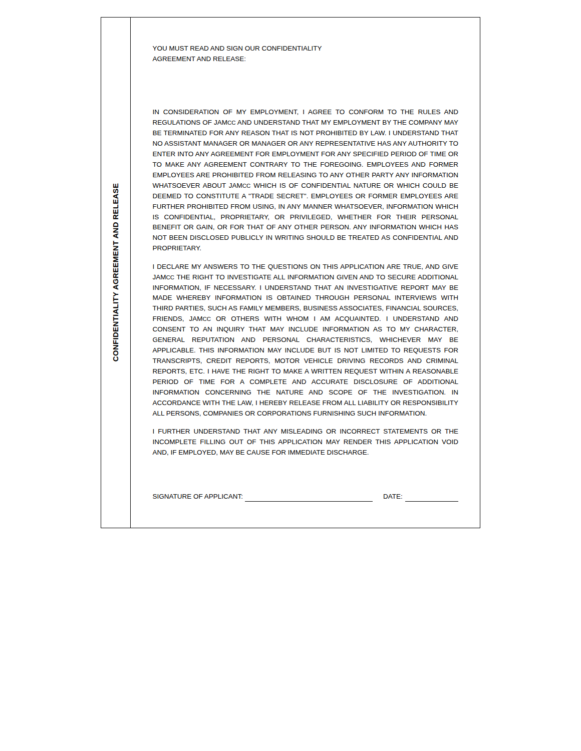CONFIDENTIALITY AGREEMENT AND RELEASE
YOU MUST READ AND SIGN OUR CONFIDENTIALITY
AGREEMENT AND RELEASE:
IN CONSIDERATION OF MY EMPLOYMENT, I AGREE TO CONFORM TO THE RULES AND REGULATIONS OF JAMCC AND UNDERSTAND THAT MY EMPLOYMENT BY THE COMPANY MAY BE TERMINATED FOR ANY REASON THAT IS NOT PROHIBITED BY LAW. I UNDERSTAND THAT NO ASSISTANT MANAGER OR MANAGER OR ANY REPRESENTATIVE HAS ANY AUTHORITY TO ENTER INTO ANY AGREEMENT FOR EMPLOYMENT FOR ANY SPECIFIED PERIOD OF TIME OR TO MAKE ANY AGREEMENT CONTRARY TO THE FOREGOING. EMPLOYEES AND FORMER EMPLOYEES ARE PROHIBITED FROM RELEASING TO ANY OTHER PARTY ANY INFORMATION WHATSOEVER ABOUT JAMCC WHICH IS OF CONFIDENTIAL NATURE OR WHICH COULD BE DEEMED TO CONSTITUTE A "TRADE SECRET". EMPLOYEES OR FORMER EMPLOYEES ARE FURTHER PROHIBITED FROM USING, IN ANY MANNER WHATSOEVER, INFORMATION WHICH IS CONFIDENTIAL, PROPRIETARY, OR PRIVILEGED, WHETHER FOR THEIR PERSONAL BENEFIT OR GAIN, OR FOR THAT OF ANY OTHER PERSON. ANY INFORMATION WHICH HAS NOT BEEN DISCLOSED PUBLICLY IN WRITING SHOULD BE TREATED AS CONFIDENTIAL AND PROPRIETARY.
I DECLARE MY ANSWERS TO THE QUESTIONS ON THIS APPLICATION ARE TRUE, AND GIVE JAMCC THE RIGHT TO INVESTIGATE ALL INFORMATION GIVEN AND TO SECURE ADDITIONAL INFORMATION, IF NECESSARY. I UNDERSTAND THAT AN INVESTIGATIVE REPORT MAY BE MADE WHEREBY INFORMATION IS OBTAINED THROUGH PERSONAL INTERVIEWS WITH THIRD PARTIES, SUCH AS FAMILY MEMBERS, BUSINESS ASSOCIATES, FINANCIAL SOURCES, FRIENDS, JAMCC OR OTHERS WITH WHOM I AM ACQUAINTED. I UNDERSTAND AND CONSENT TO AN INQUIRY THAT MAY INCLUDE INFORMATION AS TO MY CHARACTER, GENERAL REPUTATION AND PERSONAL CHARACTERISTICS, WHICHEVER MAY BE APPLICABLE. THIS INFORMATION MAY INCLUDE BUT IS NOT LIMITED TO REQUESTS FOR TRANSCRIPTS, CREDIT REPORTS, MOTOR VEHICLE DRIVING RECORDS AND CRIMINAL REPORTS, ETC. I HAVE THE RIGHT TO MAKE A WRITTEN REQUEST WITHIN A REASONABLE PERIOD OF TIME FOR A COMPLETE AND ACCURATE DISCLOSURE OF ADDITIONAL INFORMATION CONCERNING THE NATURE AND SCOPE OF THE INVESTIGATION. IN ACCORDANCE WITH THE LAW, I HEREBY RELEASE FROM ALL LIABILITY OR RESPONSIBILITY ALL PERSONS, COMPANIES OR CORPORATIONS FURNISHING SUCH INFORMATION.
I FURTHER UNDERSTAND THAT ANY MISLEADING OR INCORRECT STATEMENTS OR THE INCOMPLETE FILLING OUT OF THIS APPLICATION MAY RENDER THIS APPLICATION VOID AND, IF EMPLOYED, MAY BE CAUSE FOR IMMEDIATE DISCHARGE.
SIGNATURE OF APPLICANT: DATE: